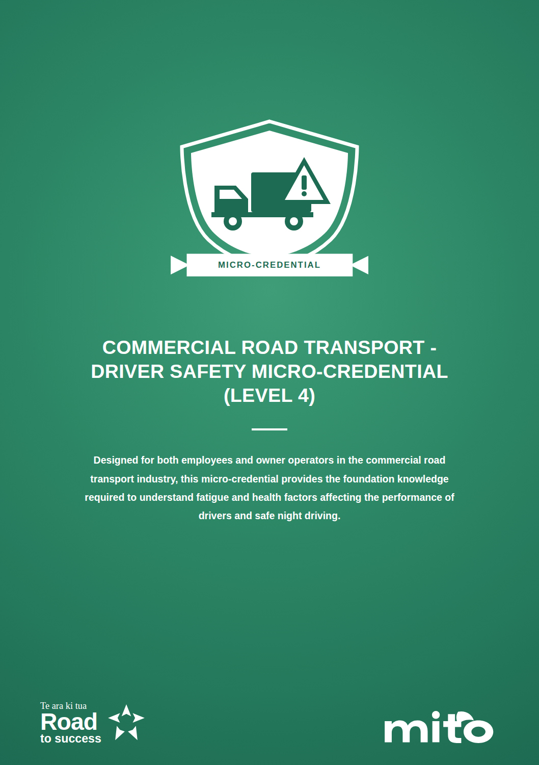MICRO-CREDENTIAL
Commercial Road Transport -
Driver Safety Micro-credential
(Level 4)
Designed for both employees and owner operators in the commercial road transport industry, this micro-credential provides the foundation knowledge required to understand fatigue and health factors affecting the performance of drivers and safe night driving.
Te ara ki tua Road to success